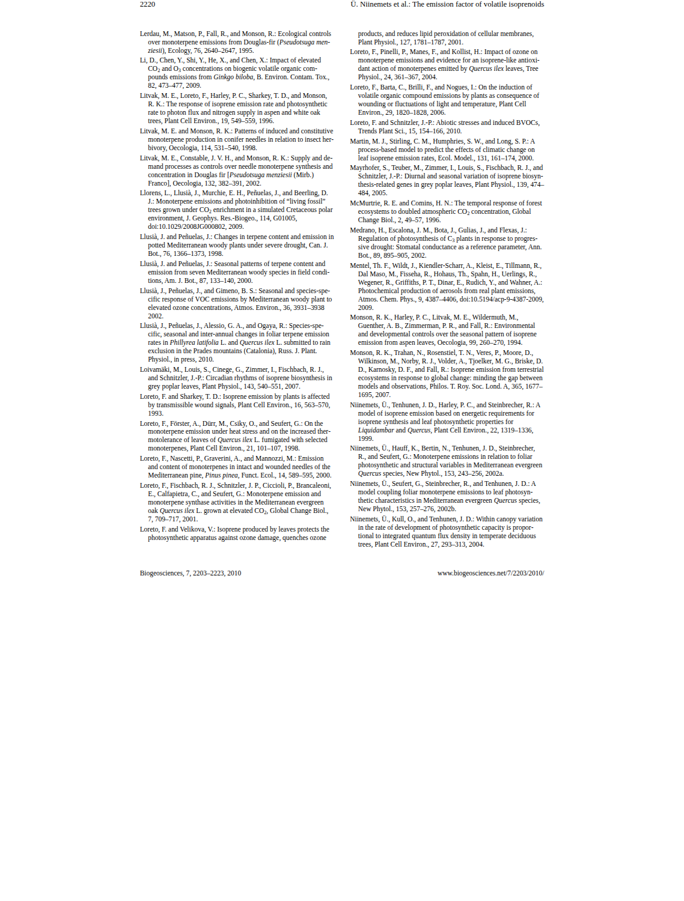2220
Ü. Niinemets et al.: The emission factor of volatile isoprenoids
Lerdau, M., Matson, P., Fall, R., and Monson, R.: Ecological controls over monoterpene emissions from Douglas-fir (Pseudotsuga menziesii), Ecology, 76, 2640–2647, 1995.
Li, D., Chen, Y., Shi, Y., He, X., and Chen, X.: Impact of elevated CO2 and O3 concentrations on biogenic volatile organic compounds emissions from Ginkgo biloba, B. Environ. Contam. Tox., 82, 473–477, 2009.
Litvak, M. E., Loreto, F., Harley, P. C., Sharkey, T. D., and Monson, R. K.: The response of isoprene emission rate and photosynthetic rate to photon flux and nitrogen supply in aspen and white oak trees, Plant Cell Environ., 19, 549–559, 1996.
Litvak, M. E. and Monson, R. K.: Patterns of induced and constitutive monoterpene production in conifer needles in relation to insect herbivory, Oecologia, 114, 531–540, 1998.
Litvak, M. E., Constable, J. V. H., and Monson, R. K.: Supply and demand processes as controls over needle monoterpene synthesis and concentration in Douglas fir [Pseudotsuga menziesii (Mirb.) Franco], Oecologia, 132, 382–391, 2002.
Llorens, L., Llusià, J., Murchie, E. H., Peñuelas, J., and Beerling, D. J.: Monoterpene emissions and photoinhibition of “living fossil” trees grown under CO2 enrichment in a simulated Cretaceous polar environment, J. Geophys. Res.-Biogeo., 114, G01005, doi:10.1029/2008JG000802, 2009.
Llusià, J. and Peñuelas, J.: Changes in terpene content and emission in potted Mediterranean woody plants under severe drought, Can. J. Bot., 76, 1366–1373, 1998.
Llusià, J. and Peñuelas, J.: Seasonal patterns of terpene content and emission from seven Mediterranean woody species in field conditions, Am. J. Bot., 87, 133–140, 2000.
Llusià, J., Peñuelas, J., and Gimeno, B. S.: Seasonal and species-specific response of VOC emissions by Mediterranean woody plant to elevated ozone concentrations, Atmos. Environ., 36, 3931–3938 2002.
Llusià, J., Peñuelas, J., Alessio, G. A., and Ogaya, R.: Species-specific, seasonal and inter-annual changes in foliar terpene emission rates in Phillyrea latifolia L. and Quercus ilex L. submitted to rain exclusion in the Prades mountains (Catalonia), Russ. J. Plant. Physiol., in press, 2010.
Loivamäki, M., Louis, S., Cinege, G., Zimmer, I., Fischbach, R. J., and Schnitzler, J.-P.: Circadian rhythms of isoprene biosynthesis in grey poplar leaves, Plant Physiol., 143, 540–551, 2007.
Loreto, F. and Sharkey, T. D.: Isoprene emission by plants is affected by transmissible wound signals, Plant Cell Environ., 16, 563–570, 1993.
Loreto, F., Förster, A., Dürr, M., Csiky, O., and Seufert, G.: On the monoterpene emission under heat stress and on the increased thermotolerance of leaves of Quercus ilex L. fumigated with selected monoterpenes, Plant Cell Environ., 21, 101–107, 1998.
Loreto, F., Nascetti, P., Graverini, A., and Mannozzi, M.: Emission and content of monoterpenes in intact and wounded needles of the Mediterranean pine, Pinus pinea, Funct. Ecol., 14, 589–595, 2000.
Loreto, F., Fischbach, R. J., Schnitzler, J. P., Ciccioli, P., Brancaleoni, E., Calfapietra, C., and Seufert, G.: Monoterpene emission and monoterpene synthase activities in the Mediterranean evergreen oak Quercus ilex L. grown at elevated CO2, Global Change Biol., 7, 709–717, 2001.
Loreto, F. and Velikova, V.: Isoprene produced by leaves protects the photosynthetic apparatus against ozone damage, quenches ozone products, and reduces lipid peroxidation of cellular membranes, Plant Physiol., 127, 1781–1787, 2001.
Loreto, F., Pinelli, P., Manes, F., and Kollist, H.: Impact of ozone on monoterpene emissions and evidence for an isoprene-like antioxidant action of monoterpenes emitted by Quercus ilex leaves, Tree Physiol., 24, 361–367, 2004.
Loreto, F., Barta, C., Brilli, F., and Nogues, I.: On the induction of volatile organic compound emissions by plants as consequence of wounding or fluctuations of light and temperature, Plant Cell Environ., 29, 1820–1828, 2006.
Loreto, F. and Schnitzler, J.-P.: Abiotic stresses and induced BVOCs, Trends Plant Sci., 15, 154–166, 2010.
Martin, M. J., Stirling, C. M., Humphries, S. W., and Long, S. P.: A process-based model to predict the effects of climatic change on leaf isoprene emission rates, Ecol. Model., 131, 161–174, 2000.
Mayrhofer, S., Teuber, M., Zimmer, I., Louis, S., Fischbach, R. J., and Schnitzler, J.-P.: Diurnal and seasonal variation of isoprene biosynthesis-related genes in grey poplar leaves, Plant Physiol., 139, 474–484, 2005.
McMurtrie, R. E. and Comins, H. N.: The temporal response of forest ecosystems to doubled atmospheric CO2 concentration, Global Change Biol., 2, 49–57, 1996.
Medrano, H., Escalona, J. M., Bota, J., Gulias, J., and Flexas, J.: Regulation of photosynthesis of C3 plants in response to progressive drought: Stomatal conductance as a reference parameter, Ann. Bot., 89, 895–905, 2002.
Mentel, Th. F., Wildt, J., Kiendler-Scharr, A., Kleist, E., Tillmann, R., Dal Maso, M., Fisseha, R., Hohaus, Th., Spahn, H., Uerlings, R., Wegener, R., Griffiths, P. T., Dinar, E., Rudich, Y., and Wahner, A.: Photochemical production of aerosols from real plant emissions, Atmos. Chem. Phys., 9, 4387–4406, doi:10.5194/acp-9-4387-2009, 2009.
Monson, R. K., Harley, P. C., Litvak, M. E., Wildermuth, M., Guenther, A. B., Zimmerman, P. R., and Fall, R.: Environmental and developmental controls over the seasonal pattern of isoprene emission from aspen leaves, Oecologia, 99, 260–270, 1994.
Monson, R. K., Trahan, N., Rosenstiel, T. N., Veres, P., Moore, D., Wilkinson, M., Norby, R. J., Volder, A., Tjoelker, M. G., Briske, D. D., Karnosky, D. F., and Fall, R.: Isoprene emission from terrestrial ecosystems in response to global change: minding the gap between models and observations, Philos. T. Roy. Soc. Lond. A, 365, 1677–1695, 2007.
Niinemets, Ü., Tenhunen, J. D., Harley, P. C., and Steinbrecher, R.: A model of isoprene emission based on energetic requirements for isoprene synthesis and leaf photosynthetic properties for Liquidambar and Quercus, Plant Cell Environ., 22, 1319–1336, 1999.
Niinemets, Ü., Hauff, K., Bertin, N., Tenhunen, J. D., Steinbrecher, R., and Seufert, G.: Monoterpene emissions in relation to foliar photosynthetic and structural variables in Mediterranean evergreen Quercus species, New Phytol., 153, 243–256, 2002a.
Niinemets, Ü., Seufert, G., Steinbrecher, R., and Tenhunen, J. D.: A model coupling foliar monoterpene emissions to leaf photosynthetic characteristics in Mediterranean evergreen Quercus species, New Phytol., 153, 257–276, 2002b.
Niinemets, Ü., Kull, O., and Tenhunen, J. D.: Within canopy variation in the rate of development of photosynthetic capacity is proportional to integrated quantum flux density in temperate deciduous trees, Plant Cell Environ., 27, 293–313, 2004.
Biogeosciences, 7, 2203–2223, 2010
www.biogeosciences.net/7/2203/2010/